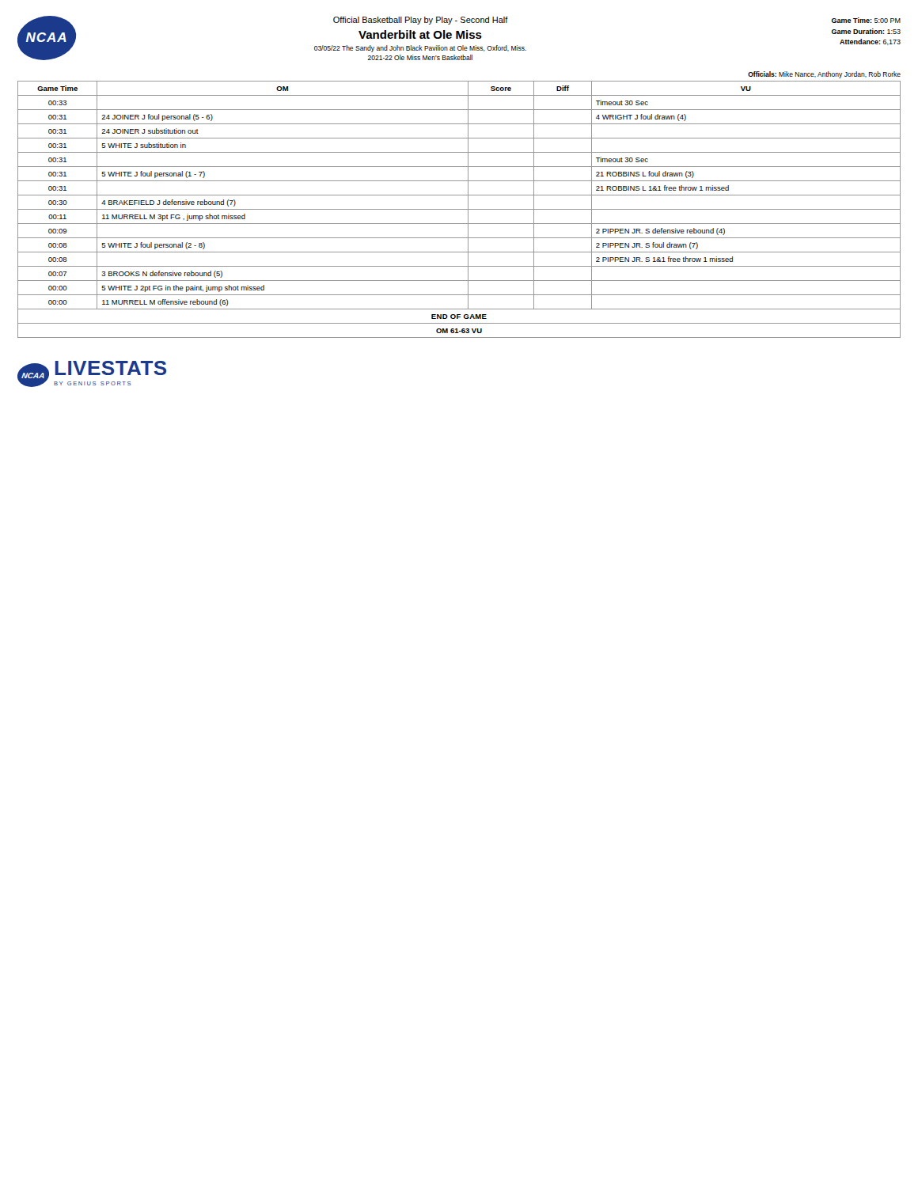NCAA
Official Basketball Play by Play - Second Half
Vanderbilt at Ole Miss
03/05/22 The Sandy and John Black Pavilion at Ole Miss, Oxford, Miss.
2021-22 Ole Miss Men's Basketball
Game Time: 5:00 PM
Game Duration: 1:53
Attendance: 6,173
Officials: Mike Nance, Anthony Jordan, Rob Rorke
| Game Time | OM | Score | Diff | VU |
| --- | --- | --- | --- | --- |
| 00:33 | | | | Timeout 30 Sec |
| 00:31 | 24 JOINER J foul personal (5 - 6) | | | 4 WRIGHT J foul drawn (4) |
| 00:31 | 24 JOINER J substitution out | | | |
| 00:31 | 5 WHITE J substitution in | | | |
| 00:31 | | | | Timeout 30 Sec |
| 00:31 | 5 WHITE J foul personal (1 - 7) | | | 21 ROBBINS L foul drawn (3) |
| 00:31 | | | | 21 ROBBINS L 1&1 free throw 1 missed |
| 00:30 | 4 BRAKEFIELD J defensive rebound (7) | | | |
| 00:11 | 11 MURRELL M 3pt FG , jump shot missed | | | |
| 00:09 | | | | 2 PIPPEN JR. S defensive rebound (4) |
| 00:08 | 5 WHITE J foul personal (2 - 8) | | | 2 PIPPEN JR. S foul drawn (7) |
| 00:08 | | | | 2 PIPPEN JR. S 1&1 free throw 1 missed |
| 00:07 | 3 BROOKS N defensive rebound (5) | | | |
| 00:00 | 5 WHITE J 2pt FG in the paint, jump shot missed | | | |
| 00:00 | 11 MURRELL M offensive rebound (6) | | | |
| END OF GAME |
| OM 61-63 VU |
NCAA
LIVESTATS
BY GENIUS SPORTS